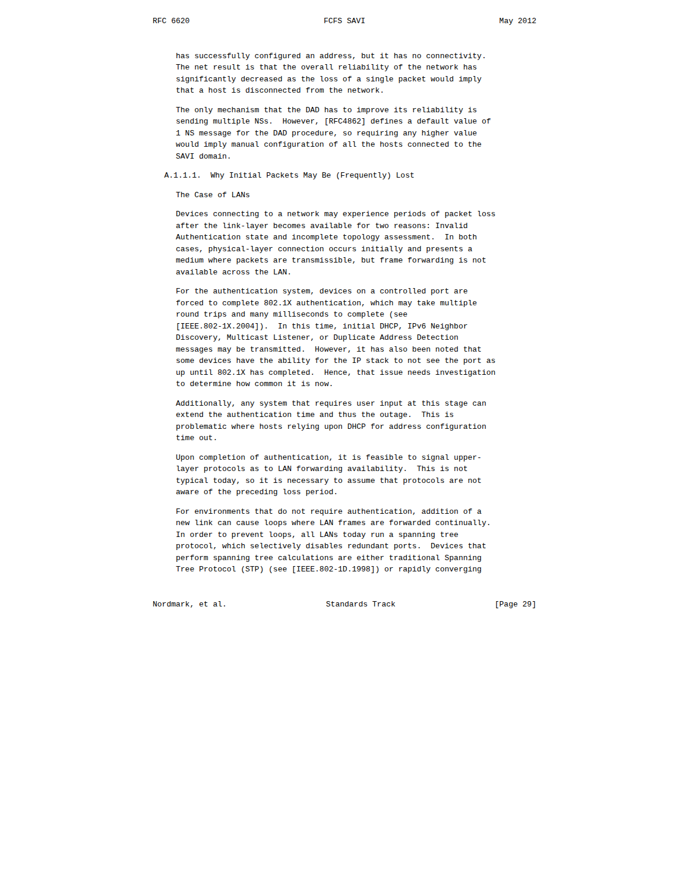RFC 6620 FCFS SAVI May 2012
has successfully configured an address, but it has no connectivity. The net result is that the overall reliability of the network has significantly decreased as the loss of a single packet would imply that a host is disconnected from the network.
The only mechanism that the DAD has to improve its reliability is sending multiple NSs. However, [RFC4862] defines a default value of 1 NS message for the DAD procedure, so requiring any higher value would imply manual configuration of all the hosts connected to the SAVI domain.
A.1.1.1. Why Initial Packets May Be (Frequently) Lost
The Case of LANs
Devices connecting to a network may experience periods of packet loss after the link-layer becomes available for two reasons: Invalid Authentication state and incomplete topology assessment. In both cases, physical-layer connection occurs initially and presents a medium where packets are transmissible, but frame forwarding is not available across the LAN.
For the authentication system, devices on a controlled port are forced to complete 802.1X authentication, which may take multiple round trips and many milliseconds to complete (see [IEEE.802-1X.2004]). In this time, initial DHCP, IPv6 Neighbor Discovery, Multicast Listener, or Duplicate Address Detection messages may be transmitted. However, it has also been noted that some devices have the ability for the IP stack to not see the port as up until 802.1X has completed. Hence, that issue needs investigation to determine how common it is now.
Additionally, any system that requires user input at this stage can extend the authentication time and thus the outage. This is problematic where hosts relying upon DHCP for address configuration time out.
Upon completion of authentication, it is feasible to signal upper- layer protocols as to LAN forwarding availability. This is not typical today, so it is necessary to assume that protocols are not aware of the preceding loss period.
For environments that do not require authentication, addition of a new link can cause loops where LAN frames are forwarded continually. In order to prevent loops, all LANs today run a spanning tree protocol, which selectively disables redundant ports. Devices that perform spanning tree calculations are either traditional Spanning Tree Protocol (STP) (see [IEEE.802-1D.1998]) or rapidly converging
Nordmark, et al. Standards Track [Page 29]